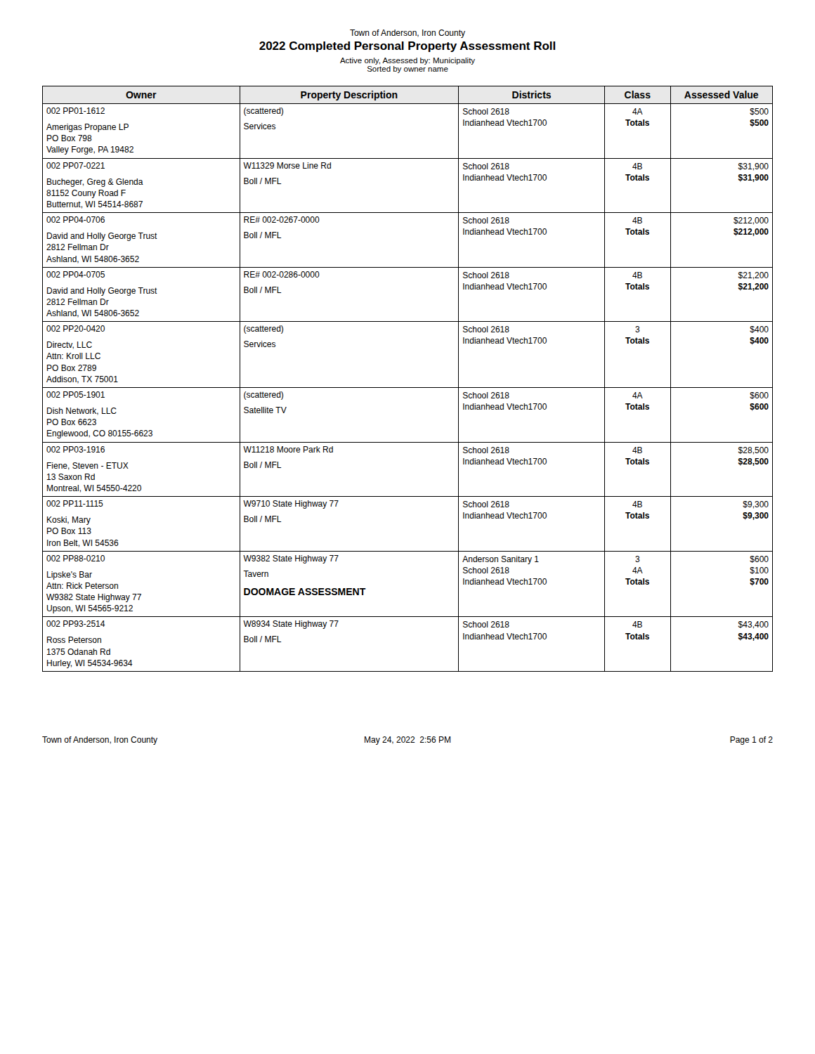Town of Anderson, Iron County
2022 Completed Personal Property Assessment Roll
Active only, Assessed by: Municipality
Sorted by owner name
| Owner | Property Description | Districts | Class | Assessed Value |
| --- | --- | --- | --- | --- |
| 002 PP01-1612 Amerigas Propane LP PO Box 798 Valley Forge, PA 19482 | (scattered) Services | School 2618 Indianhead Vtech1700 | 4A Totals | $500 $500 |
| 002 PP07-0221 Bucheger, Greg & Glenda 81152 Couny Road F Butternut, WI 54514-8687 | W11329 Morse Line Rd Boll / MFL | School 2618 Indianhead Vtech1700 | 4B Totals | $31,900 $31,900 |
| 002 PP04-0706 David and Holly George Trust 2812 Fellman Dr Ashland, WI 54806-3652 | RE# 002-0267-0000 Boll / MFL | School 2618 Indianhead Vtech1700 | 4B Totals | $212,000 $212,000 |
| 002 PP04-0705 David and Holly George Trust 2812 Fellman Dr Ashland, WI 54806-3652 | RE# 002-0286-0000 Boll / MFL | School 2618 Indianhead Vtech1700 | 4B Totals | $21,200 $21,200 |
| 002 PP20-0420 Directv, LLC Attn: Kroll LLC PO Box 2789 Addison, TX 75001 | (scattered) Services | School 2618 Indianhead Vtech1700 | 3 Totals | $400 $400 |
| 002 PP05-1901 Dish Network, LLC PO Box 6623 Englewood, CO 80155-6623 | (scattered) Satellite TV | School 2618 Indianhead Vtech1700 | 4A Totals | $600 $600 |
| 002 PP03-1916 Fiene, Steven - ETUX 13 Saxon Rd Montreal, WI 54550-4220 | W11218 Moore Park Rd Boll / MFL | School 2618 Indianhead Vtech1700 | 4B Totals | $28,500 $28,500 |
| 002 PP11-1115 Koski, Mary PO Box 113 Iron Belt, WI 54536 | W9710 State Highway 77 Boll / MFL | School 2618 Indianhead Vtech1700 | 4B Totals | $9,300 $9,300 |
| 002 PP88-0210 Lipske's Bar Attn: Rick Peterson W9382 State Highway 77 Upson, WI 54565-9212 | W9382 State Highway 77 Tavern DOOMAGE ASSESSMENT | Anderson Sanitary 1 School 2618 Indianhead Vtech1700 | 3 4A Totals | $600 $100 $700 |
| 002 PP93-2514 Ross Peterson 1375 Odanah Rd Hurley, WI 54534-9634 | W8934 State Highway 77 Boll / MFL | School 2618 Indianhead Vtech1700 | 4B Totals | $43,400 $43,400 |
Town of Anderson, Iron County
May 24, 2022 2:56 PM
Page 1 of 2